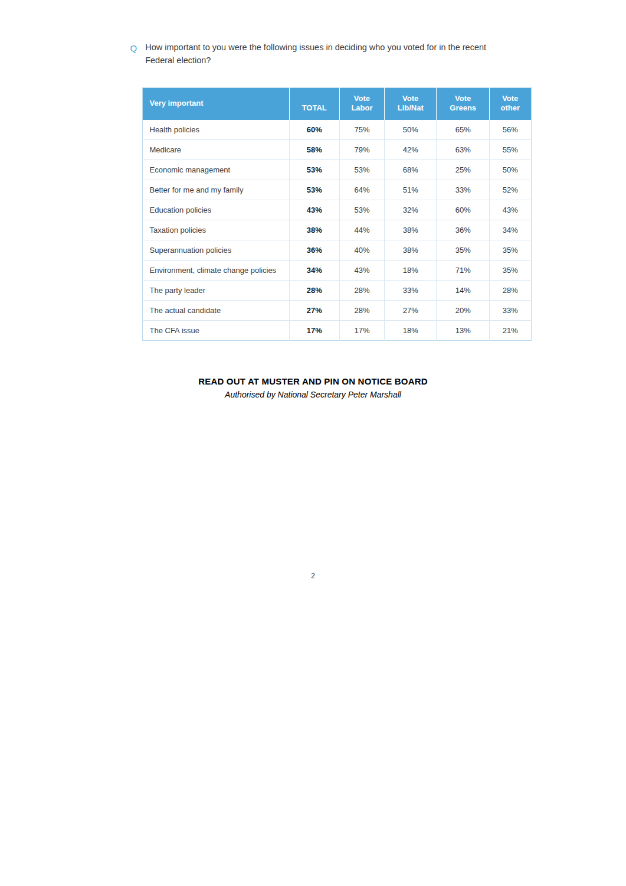Q
How important to you were the following issues in deciding who you voted for in the recent Federal election?
| Very important | TOTAL | Vote Labor | Vote Lib/Nat | Vote Greens | Vote other |
| --- | --- | --- | --- | --- | --- |
| Health policies | 60% | 75% | 50% | 65% | 56% |
| Medicare | 58% | 79% | 42% | 63% | 55% |
| Economic management | 53% | 53% | 68% | 25% | 50% |
| Better for me and my family | 53% | 64% | 51% | 33% | 52% |
| Education policies | 43% | 53% | 32% | 60% | 43% |
| Taxation policies | 38% | 44% | 38% | 36% | 34% |
| Superannuation policies | 36% | 40% | 38% | 35% | 35% |
| Environment, climate change policies | 34% | 43% | 18% | 71% | 35% |
| The party leader | 28% | 28% | 33% | 14% | 28% |
| The actual candidate | 27% | 28% | 27% | 20% | 33% |
| The CFA issue | 17% | 17% | 18% | 13% | 21% |
READ OUT AT MUSTER AND PIN ON NOTICE BOARD
Authorised by National Secretary Peter Marshall
2